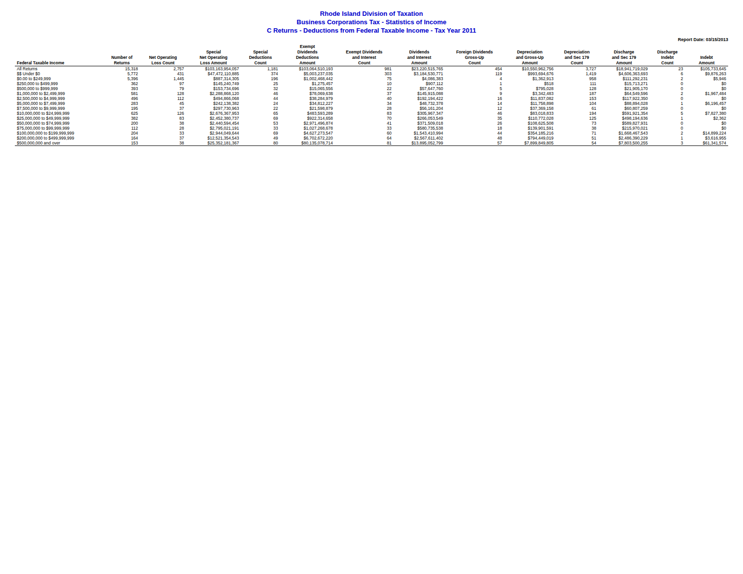Rhode Island Division of Taxation
Business Corporations Tax - Statistics of Income
C Returns - Deductions from Federal Taxable Income - Tax Year 2011
Report Date: 03/15/2013
| | | | | | Exempt | | | | | | | |
| --- | --- | --- | --- | --- | --- | --- | --- | --- | --- | --- | --- | --- |
| | | | Special | Special | Dividends | Exempt Dividends | Dividends | Foreign Dividends | Depreciation | Depreciation | Discharge | Discharge |
| | Number of | Net Operating | Net Operating | Deductions | Deductions | and Interest | and Interest | Gross-Up | and Gross-Up | and Sec 179 | and Sec 179 | Indebt | Indebt |
| Federal Taxable Income | Returns | Loss Count | Loss Amount | Count | Amount | Count | Amount | Count | Amount | Count | Amount | Count | Amount |
| All Returns | 15,318 | 2,757 | $103,163,954,057 | 1,181 | $103,064,510,193 | 981 | $23,220,515,765 | 454 | $10,550,962,756 | 3,727 | $18,941,719,029 | 23 | $105,733,645 |
| $$ Under $0 | 5,772 | 431 | $47,472,110,885 | 374 | $5,003,237,035 | 303 | $3,184,530,771 | 119 | $993,694,676 | 1,419 | $4,606,363,693 | 6 | $9,876,263 |
| $0.00 to $249,999 | 5,396 | 1,445 | $887,314,305 | 196 | $1,002,468,442 | 75 | $4,086,383 | 4 | $1,362,913 | 958 | $111,292,231 | 2 | $5,946 |
| $250,000 to $499,999 | 362 | 97 | $145,240,749 | 25 | $1,275,457 | 10 | $907,112 | 1 | $518 | 111 | $15,713,271 | 0 | $0 |
| $500,000 to $999,999 | 393 | 79 | $153,734,696 | 32 | $15,065,556 | 22 | $57,647,760 | 5 | $795,028 | 128 | $21,905,170 | 0 | $0 |
| $1,000,000 to $2,499,999 | 581 | 128 | $2,288,868,120 | 46 | $78,069,638 | 37 | $145,915,088 | 9 | $3,342,483 | 187 | $64,549,596 | 2 | $1,967,484 |
| $2,500,000 to $4,999,999 | 496 | 112 | $494,866,068 | 44 | $38,284,979 | 40 | $192,194,422 | 16 | $11,837,082 | 153 | $117,922,350 | 0 | $0 |
| $5,000,000 to $7,499,999 | 283 | 45 | $242,138,382 | 24 | $34,812,227 | 34 | $48,732,378 | 14 | $11,758,898 | 104 | $88,894,028 | 1 | $6,196,457 |
| $7,500,000 to $9,999,999 | 195 | 37 | $297,730,963 | 22 | $21,598,879 | 28 | $56,161,204 | 12 | $37,369,158 | 61 | $60,807,259 | 0 | $0 |
| $10,000,000 to $24,999,999 | 625 | 126 | $2,676,367,953 | 65 | $483,593,289 | 83 | $305,967,347 | 46 | $83,018,833 | 194 | $591,921,354 | 5 | $7,827,380 |
| $25,000,000 to $49,999,999 | 382 | 83 | $2,452,380,737 | 69 | $922,314,658 | 70 | $266,053,549 | 35 | $110,772,028 | 125 | $498,194,636 | 1 | $2,362 |
| $50,000,000 to $74,999,999 | 200 | 38 | $2,440,594,454 | 53 | $2,971,496,874 | 41 | $371,509,018 | 26 | $108,625,508 | 73 | $589,827,931 | 0 | $0 |
| $75,000,000 to $99,999,999 | 112 | 28 | $2,795,021,191 | 33 | $1,027,268,678 | 33 | $580,735,538 | 18 | $139,901,591 | 38 | $215,970,021 | 0 | $0 |
| $100,000,000 to $199,999,999 | 204 | 33 | $2,944,049,644 | 69 | $4,627,273,547 | 60 | $1,543,410,994 | 44 | $354,185,216 | 71 | $1,668,467,543 | 2 | $14,899,224 |
| $200,000,000 to $499,999,999 | 164 | 37 | $12,521,354,543 | 49 | $6,702,672,220 | 64 | $2,567,611,402 | 48 | $794,449,019 | 51 | $2,486,390,229 | 1 | $3,616,955 |
| $500,000,000 and over | 153 | 38 | $25,352,181,367 | 80 | $80,135,078,714 | 81 | $13,895,052,799 | 57 | $7,899,849,805 | 54 | $7,803,500,255 | 3 | $61,341,574 |